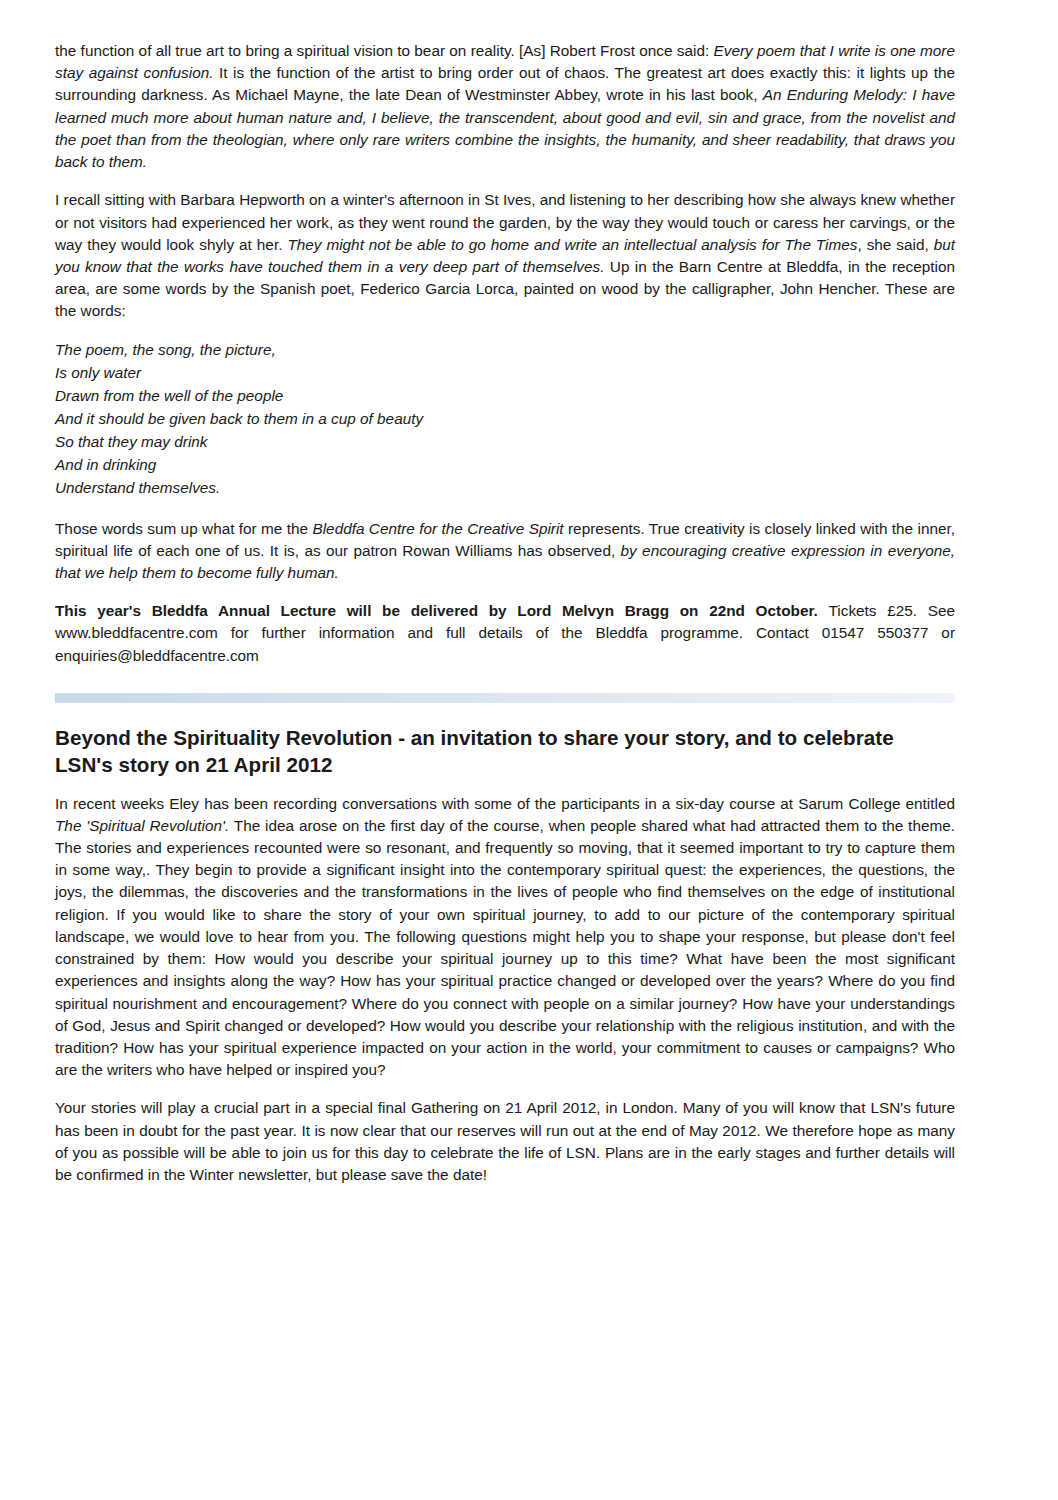the function of all true art to bring a spiritual vision to bear on reality. [As] Robert Frost once said: Every poem that I write is one more stay against confusion. It is the function of the artist to bring order out of chaos. The greatest art does exactly this: it lights up the surrounding darkness. As Michael Mayne, the late Dean of Westminster Abbey, wrote in his last book, An Enduring Melody: I have learned much more about human nature and, I believe, the transcendent, about good and evil, sin and grace, from the novelist and the poet than from the theologian, where only rare writers combine the insights, the humanity, and sheer readability, that draws you back to them.
I recall sitting with Barbara Hepworth on a winter's afternoon in St Ives, and listening to her describing how she always knew whether or not visitors had experienced her work, as they went round the garden, by the way they would touch or caress her carvings, or the way they would look shyly at her. They might not be able to go home and write an intellectual analysis for The Times, she said, but you know that the works have touched them in a very deep part of themselves. Up in the Barn Centre at Bleddfa, in the reception area, are some words by the Spanish poet, Federico Garcia Lorca, painted on wood by the calligrapher, John Hencher. These are the words:
The poem, the song, the picture,
Is only water
Drawn from the well of the people
And it should be given back to them in a cup of beauty
So that they may drink
And in drinking
Understand themselves.
Those words sum up what for me the Bleddfa Centre for the Creative Spirit represents. True creativity is closely linked with the inner, spiritual life of each one of us. It is, as our patron Rowan Williams has observed, by encouraging creative expression in everyone, that we help them to become fully human.
This year's Bleddfa Annual Lecture will be delivered by Lord Melvyn Bragg on 22nd October. Tickets £25. See www.bleddfacentre.com for further information and full details of the Bleddfa programme. Contact 01547 550377 or enquiries@bleddfacentre.com
Beyond the Spirituality Revolution - an invitation to share your story, and to celebrate LSN's story on 21 April 2012
In recent weeks Eley has been recording conversations with some of the participants in a six-day course at Sarum College entitled The 'Spiritual Revolution'. The idea arose on the first day of the course, when people shared what had attracted them to the theme. The stories and experiences recounted were so resonant, and frequently so moving, that it seemed important to try to capture them in some way,. They begin to provide a significant insight into the contemporary spiritual quest: the experiences, the questions, the joys, the dilemmas, the discoveries and the transformations in the lives of people who find themselves on the edge of institutional religion. If you would like to share the story of your own spiritual journey, to add to our picture of the contemporary spiritual landscape, we would love to hear from you. The following questions might help you to shape your response, but please don't feel constrained by them: How would you describe your spiritual journey up to this time? What have been the most significant experiences and insights along the way? How has your spiritual practice changed or developed over the years? Where do you find spiritual nourishment and encouragement? Where do you connect with people on a similar journey? How have your understandings of God, Jesus and Spirit changed or developed? How would you describe your relationship with the religious institution, and with the tradition? How has your spiritual experience impacted on your action in the world, your commitment to causes or campaigns? Who are the writers who have helped or inspired you?
Your stories will play a crucial part in a special final Gathering on 21 April 2012, in London. Many of you will know that LSN's future has been in doubt for the past year. It is now clear that our reserves will run out at the end of May 2012. We therefore hope as many of you as possible will be able to join us for this day to celebrate the life of LSN. Plans are in the early stages and further details will be confirmed in the Winter newsletter, but please save the date!